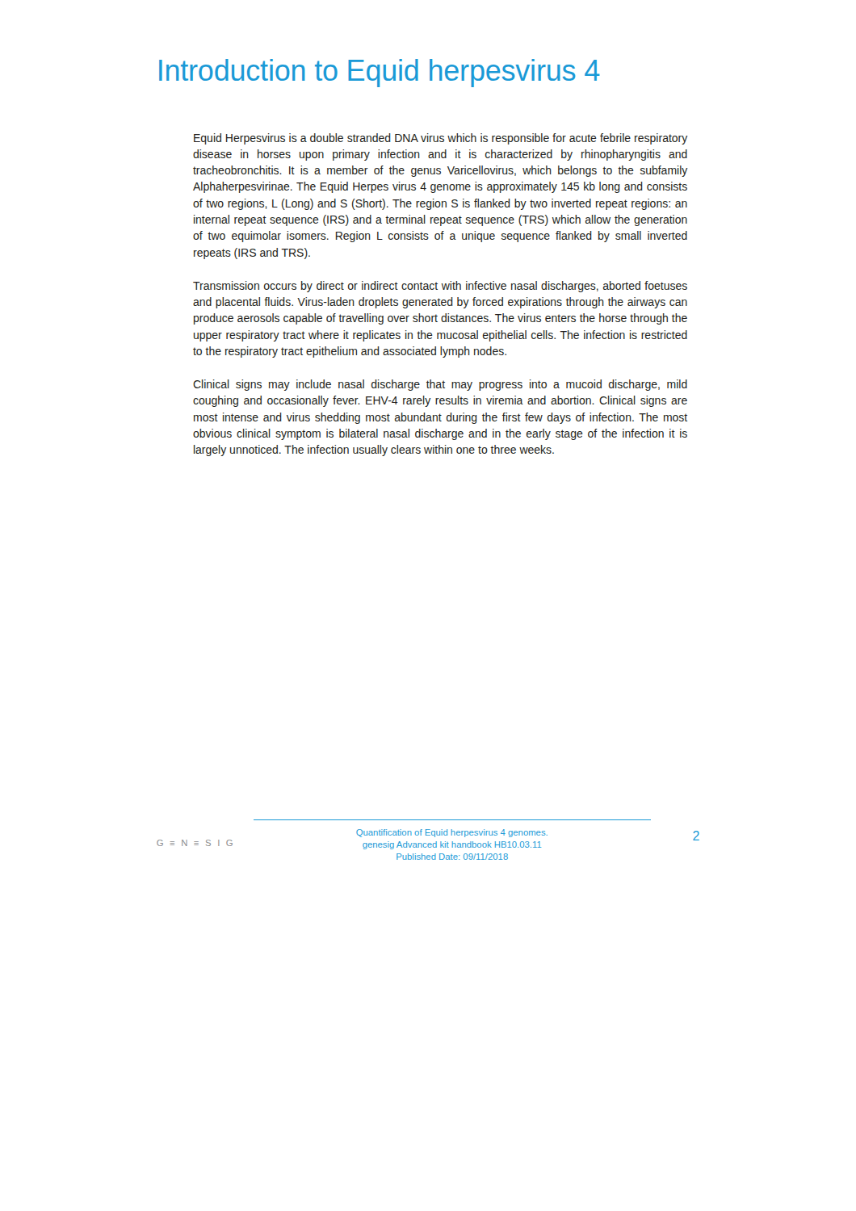Introduction to Equid herpesvirus 4
Equid Herpesvirus is a double stranded DNA virus which is responsible for acute febrile respiratory disease in horses upon primary infection and it is characterized by rhinopharyngitis and tracheobronchitis. It is a member of the genus Varicellovirus, which belongs to the subfamily Alphaherpesvirinae. The Equid Herpes virus 4 genome is approximately 145 kb long and consists of two regions, L (Long) and S (Short). The region S is flanked by two inverted repeat regions: an internal repeat sequence (IRS) and a terminal repeat sequence (TRS) which allow the generation of two equimolar isomers. Region L consists of a unique sequence flanked by small inverted repeats (IRS and TRS).
Transmission occurs by direct or indirect contact with infective nasal discharges, aborted foetuses and placental fluids. Virus-laden droplets generated by forced expirations through the airways can produce aerosols capable of travelling over short distances. The virus enters the horse through the upper respiratory tract where it replicates in the mucosal epithelial cells. The infection is restricted to the respiratory tract epithelium and associated lymph nodes.
Clinical signs may include nasal discharge that may progress into a mucoid discharge, mild coughing and occasionally fever. EHV-4 rarely results in viremia and abortion. Clinical signs are most intense and virus shedding most abundant during the first few days of infection. The most obvious clinical symptom is bilateral nasal discharge and in the early stage of the infection it is largely unnoticed. The infection usually clears within one to three weeks.
G ≡ N ≡ S I G
Quantification of Equid herpesvirus 4 genomes.
genesig Advanced kit handbook HB10.03.11
Published Date: 09/11/2018
2